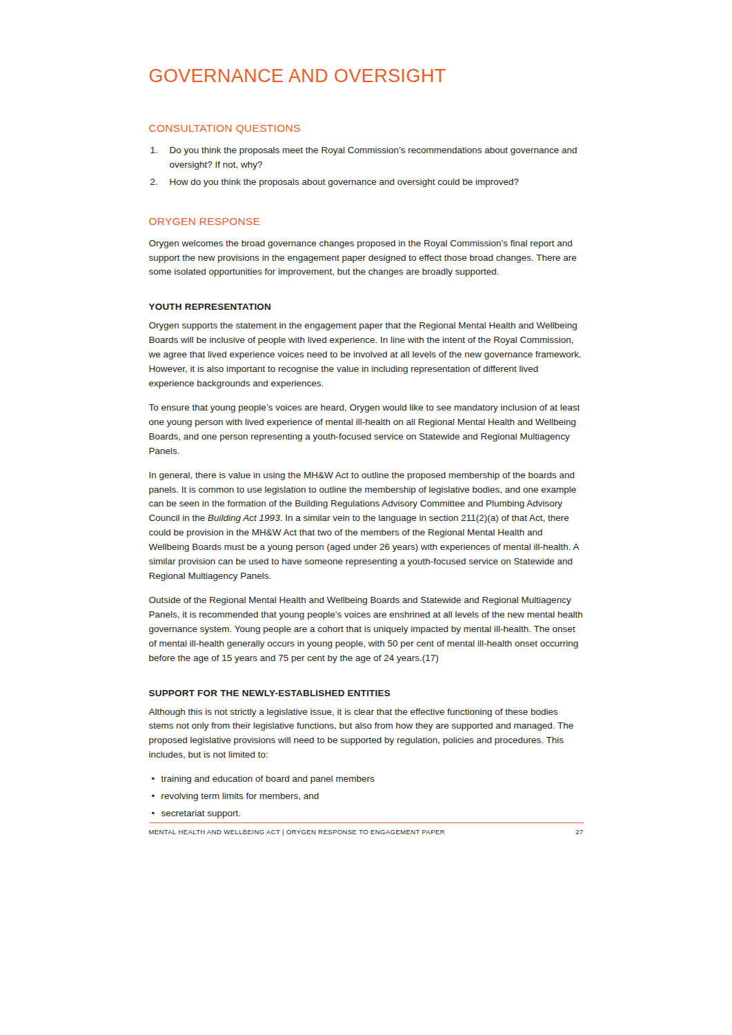GOVERNANCE AND OVERSIGHT
CONSULTATION QUESTIONS
Do you think the proposals meet the Royal Commission’s recommendations about governance and oversight? If not, why?
How do you think the proposals about governance and oversight could be improved?
ORYGEN RESPONSE
Orygen welcomes the broad governance changes proposed in the Royal Commission’s final report and support the new provisions in the engagement paper designed to effect those broad changes. There are some isolated opportunities for improvement, but the changes are broadly supported.
Youth representation
Orygen supports the statement in the engagement paper that the Regional Mental Health and Wellbeing Boards will be inclusive of people with lived experience. In line with the intent of the Royal Commission, we agree that lived experience voices need to be involved at all levels of the new governance framework. However, it is also important to recognise the value in including representation of different lived experience backgrounds and experiences.
To ensure that young people’s voices are heard, Orygen would like to see mandatory inclusion of at least one young person with lived experience of mental ill-health on all Regional Mental Health and Wellbeing Boards, and one person representing a youth-focused service on Statewide and Regional Multiagency Panels.
In general, there is value in using the MH&W Act to outline the proposed membership of the boards and panels. It is common to use legislation to outline the membership of legislative bodies, and one example can be seen in the formation of the Building Regulations Advisory Committee and Plumbing Advisory Council in the Building Act 1993. In a similar vein to the language in section 211(2)(a) of that Act, there could be provision in the MH&W Act that two of the members of the Regional Mental Health and Wellbeing Boards must be a young person (aged under 26 years) with experiences of mental ill-health. A similar provision can be used to have someone representing a youth-focused service on Statewide and Regional Multiagency Panels.
Outside of the Regional Mental Health and Wellbeing Boards and Statewide and Regional Multiagency Panels, it is recommended that young people’s voices are enshrined at all levels of the new mental health governance system. Young people are a cohort that is uniquely impacted by mental ill-health. The onset of mental ill-health generally occurs in young people, with 50 per cent of mental ill-health onset occurring before the age of 15 years and 75 per cent by the age of 24 years.(17)
Support for the newly-established entities
Although this is not strictly a legislative issue, it is clear that the effective functioning of these bodies stems not only from their legislative functions, but also from how they are supported and managed. The proposed legislative provisions will need to be supported by regulation, policies and procedures. This includes, but is not limited to:
training and education of board and panel members
revolving term limits for members, and
secretariat support.
Mental Health and Wellbeing Act | Orygen response to engagement paper 27